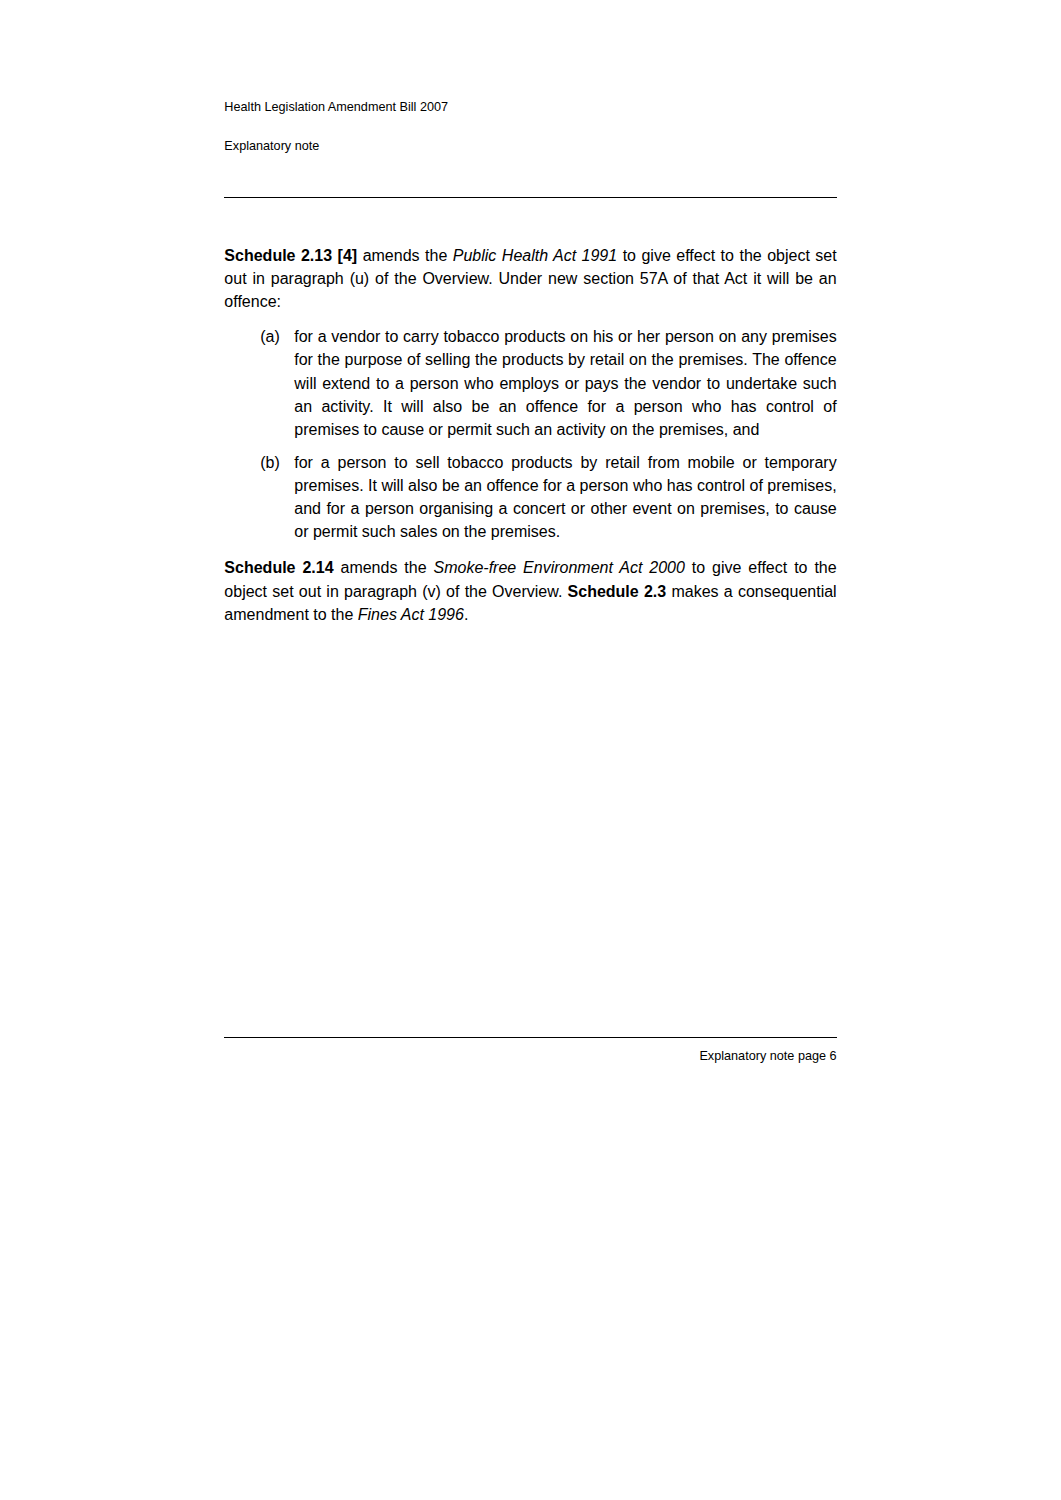Health Legislation Amendment Bill 2007
Explanatory note
Schedule 2.13 [4] amends the Public Health Act 1991 to give effect to the object set out in paragraph (u) of the Overview. Under new section 57A of that Act it will be an offence:
(a) for a vendor to carry tobacco products on his or her person on any premises for the purpose of selling the products by retail on the premises. The offence will extend to a person who employs or pays the vendor to undertake such an activity. It will also be an offence for a person who has control of premises to cause or permit such an activity on the premises, and
(b) for a person to sell tobacco products by retail from mobile or temporary premises. It will also be an offence for a person who has control of premises, and for a person organising a concert or other event on premises, to cause or permit such sales on the premises.
Schedule 2.14 amends the Smoke-free Environment Act 2000 to give effect to the object set out in paragraph (v) of the Overview. Schedule 2.3 makes a consequential amendment to the Fines Act 1996.
Explanatory note page 6